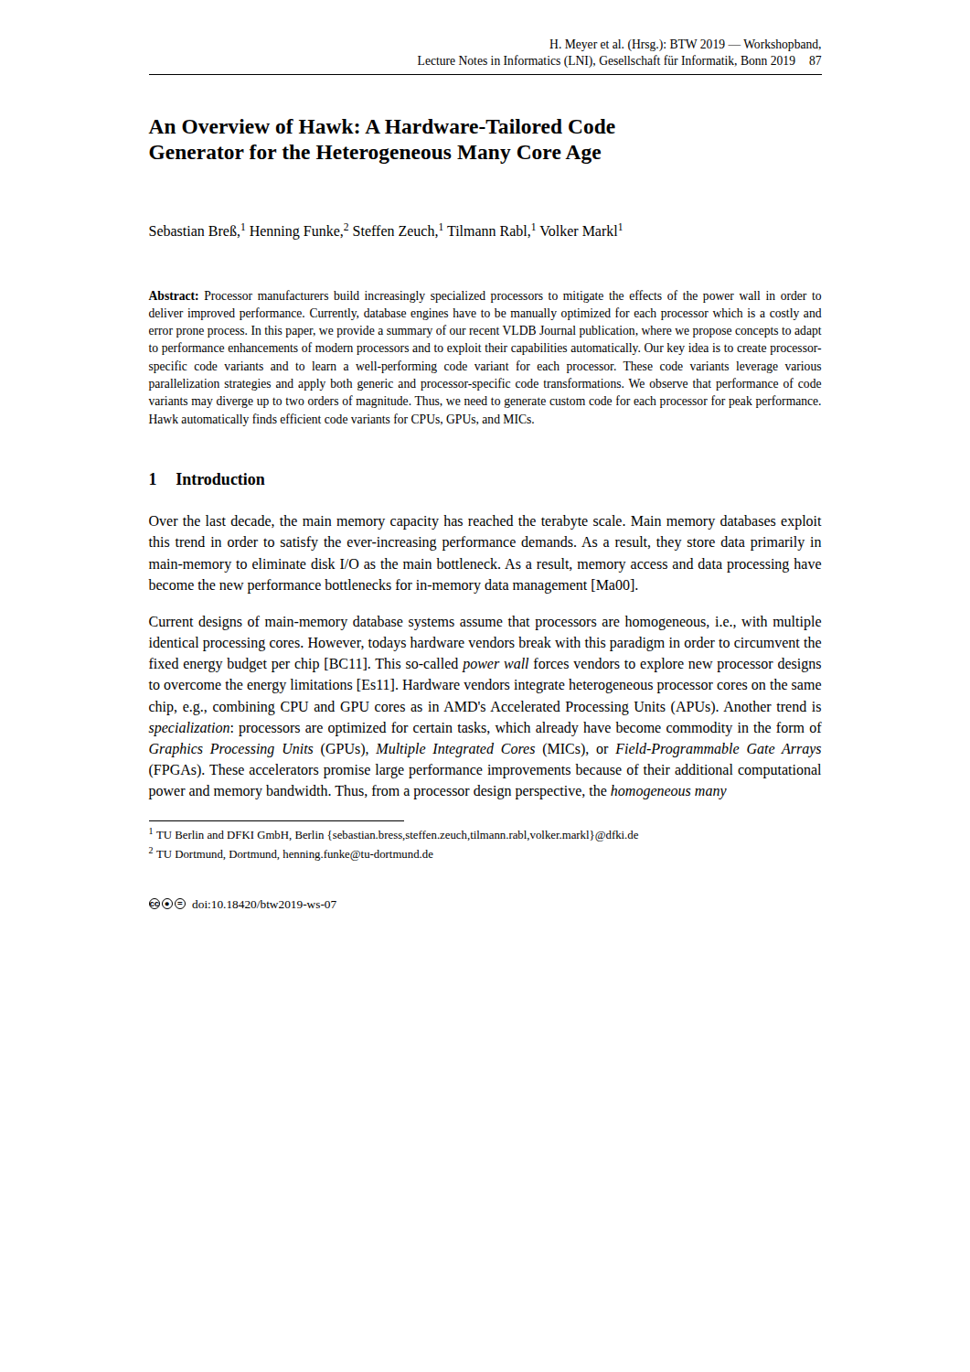H. Meyer et al. (Hrsg.): BTW 2019 — Workshopband, Lecture Notes in Informatics (LNI), Gesellschaft für Informatik, Bonn 201987
An Overview of Hawk: A Hardware-Tailored Code
Generator for the Heterogeneous Many Core Age
Sebastian Breß,1 Henning Funke,2 Steffen Zeuch,1 Tilmann Rabl,1 Volker Markl1
Abstract: Processor manufacturers build increasingly specialized processors to mitigate the effects of the power wall in order to deliver improved performance. Currently, database engines have to be manually optimized for each processor which is a costly and error prone process. In this paper, we provide a summary of our recent VLDB Journal publication, where we propose concepts to adapt to performance enhancements of modern processors and to exploit their capabilities automatically. Our key idea is to create processor-specific code variants and to learn a well-performing code variant for each processor. These code variants leverage various parallelization strategies and apply both generic and processor-specific code transformations. We observe that performance of code variants may diverge up to two orders of magnitude. Thus, we need to generate custom code for each processor for peak performance. Hawk automatically finds efficient code variants for CPUs, GPUs, and MICs.
1 Introduction
Over the last decade, the main memory capacity has reached the terabyte scale. Main memory databases exploit this trend in order to satisfy the ever-increasing performance demands. As a result, they store data primarily in main-memory to eliminate disk I/O as the main bottleneck. As a result, memory access and data processing have become the new performance bottlenecks for in-memory data management [Ma00].
Current designs of main-memory database systems assume that processors are homogeneous, i.e., with multiple identical processing cores. However, todays hardware vendors break with this paradigm in order to circumvent the fixed energy budget per chip [BC11]. This so-called power wall forces vendors to explore new processor designs to overcome the energy limitations [Es11]. Hardware vendors integrate heterogeneous processor cores on the same chip, e.g., combining CPU and GPU cores as in AMD's Accelerated Processing Units (APUs). Another trend is specialization: processors are optimized for certain tasks, which already have become commodity in the form of Graphics Processing Units (GPUs), Multiple Integrated Cores (MICs), or Field-Programmable Gate Arrays (FPGAs). These accelerators promise large performance improvements because of their additional computational power and memory bandwidth. Thus, from a processor design perspective, the homogeneous many
1TU Berlin and DFKI GmbH, Berlin {sebastian.bress,steffen.zeuch,tilmann.rabl,volker.markl}@dfki.de
2TU Dortmund, Dortmund, henning.funke@tu-dortmund.de
cc●= doi:10.18420/btw2019-ws-07